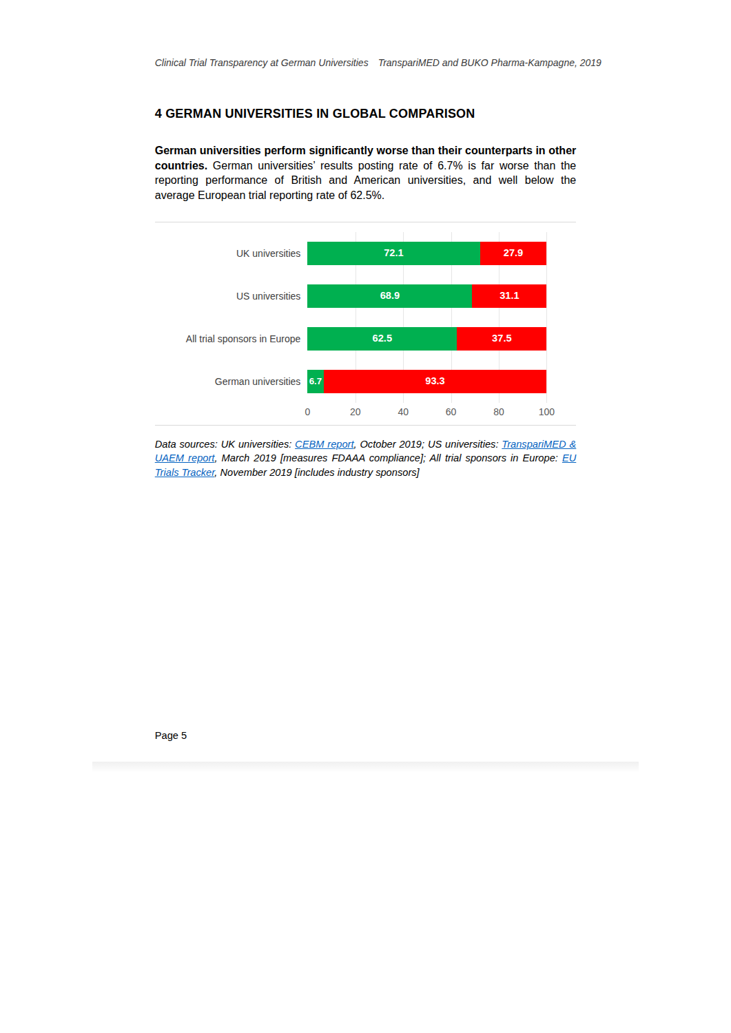Clinical Trial Transparency at German Universities TranspariMED and BUKO Pharma-Kampagne, 2019
4 GERMAN UNIVERSITIES IN GLOBAL COMPARISON
German universities perform significantly worse than their counterparts in other countries. German universities’ results posting rate of 6.7% is far worse than the reporting performance of British and American universities, and well below the average European trial reporting rate of 62.5%.
UK universities
72.1
27.9
US universities
68.9
31.1
All trial sponsors in Europe
62.5
37.5
German universities
6.7
93.3
0 20 40 60 80 100
Data sources: UK universities: CEBM report, October 2019; US universities: TranspariMED & UAEM report, March 2019 [measures FDAAA compliance]; All trial sponsors in Europe: EU Trials Tracker, November 2019 [includes industry sponsors]
Page 5